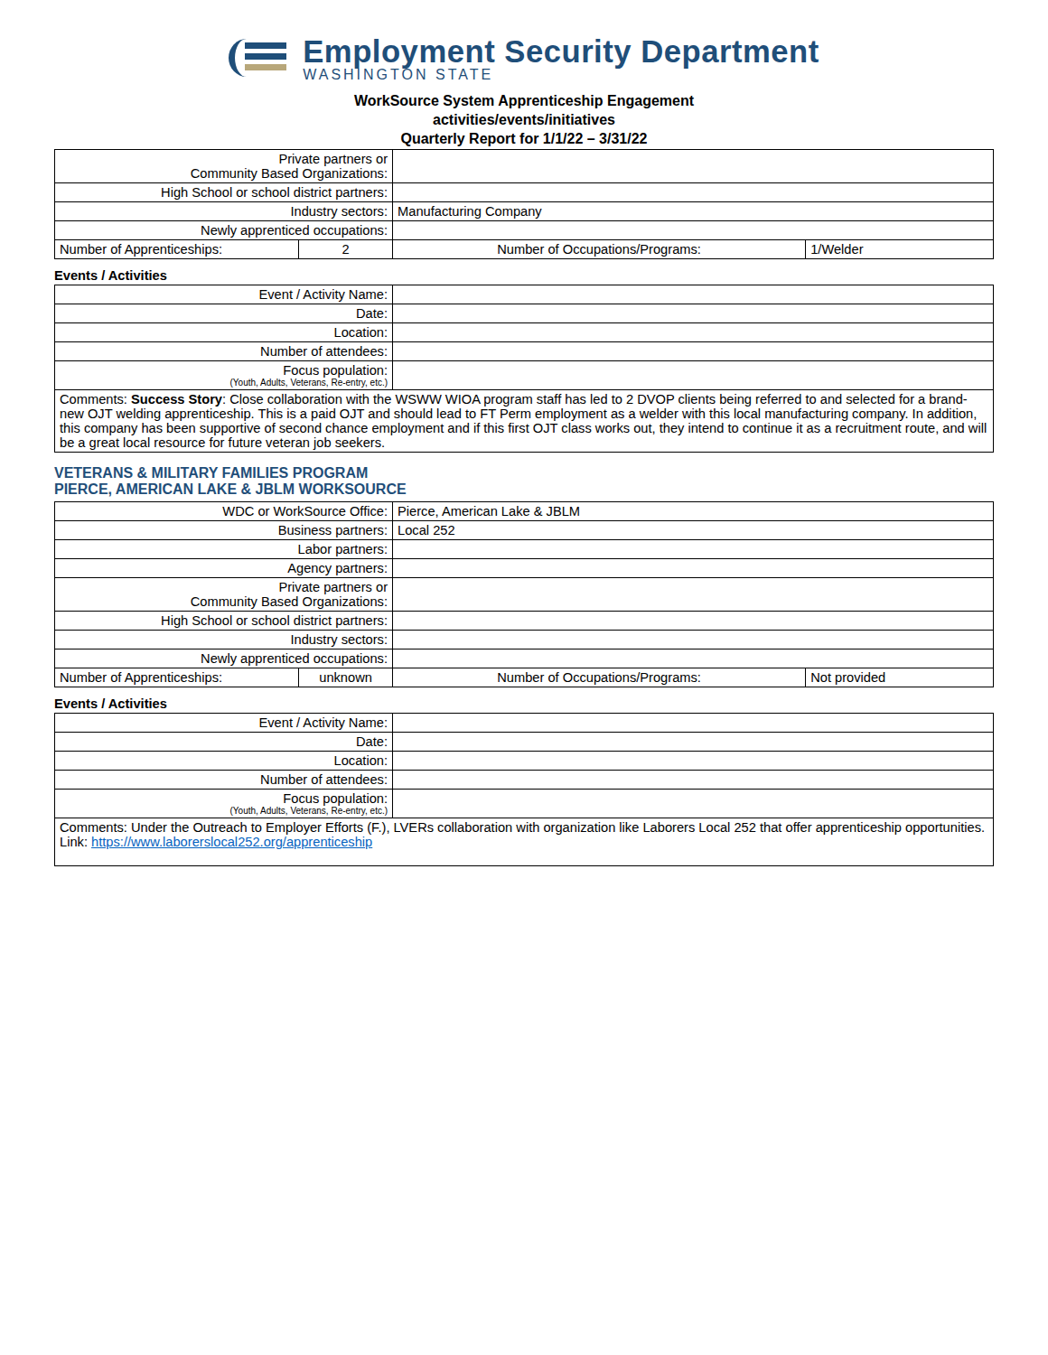Employment Security Department
WASHINGTON STATE
WorkSource System Apprenticeship Engagement activities/events/initiatives Quarterly Report for 1/1/22 – 3/31/22
| Private partners or Community Based Organizations: | |
| High School or school district partners: | |
| Industry sectors: | Manufacturing Company |
| Newly apprenticed occupations: | |
| Number of Apprenticeships: | 2 | Number of Occupations/Programs: | 1/Welder |
Events / Activities
| Event / Activity Name: | |
| Date: | |
| Location: | |
| Number of attendees: | |
| Focus population: (Youth, Adults, Veterans, Re-entry, etc.) | |
| Comments: Success Story : Close collaboration with the WSWW WIOA program staff has led to 2 DVOP clients being referred to and selected for a brand-new OJT welding apprenticeship. This is a paid OJT and should lead to FT Perm employment as a welder with this local manufacturing company. In addition, this company has been supportive of second chance employment and if this first OJT class works out, they intend to continue it as a recruitment route, and will be a great local resource for future veteran job seekers. |
VETERANS & MILITARY FAMILIES PROGRAM
PIERCE, AMERICAN LAKE & JBLM WORKSOURCE
| WDC or WorkSource Office: | Pierce, American Lake & JBLM |
| Business partners: | Local 252 |
| Labor partners: | |
| Agency partners: | |
| Private partners or Community Based Organizations: | |
| High School or school district partners: | |
| Industry sectors: | |
| Newly apprenticed occupations: | |
| Number of Apprenticeships: | unknown | Number of Occupations/Programs: | Not provided |
Events / Activities
| Event / Activity Name: | |
| Date: | |
| Location: | |
| Number of attendees: | |
| Focus population: (Youth, Adults, Veterans, Re-entry, etc.) | |
| Comments: Under the Outreach to Employer Efforts (F.), LVERs collaboration with organization like Laborers Local 252 that offer apprenticeship opportunities. Link: https://www.laborerslocal252.org/apprenticeship |